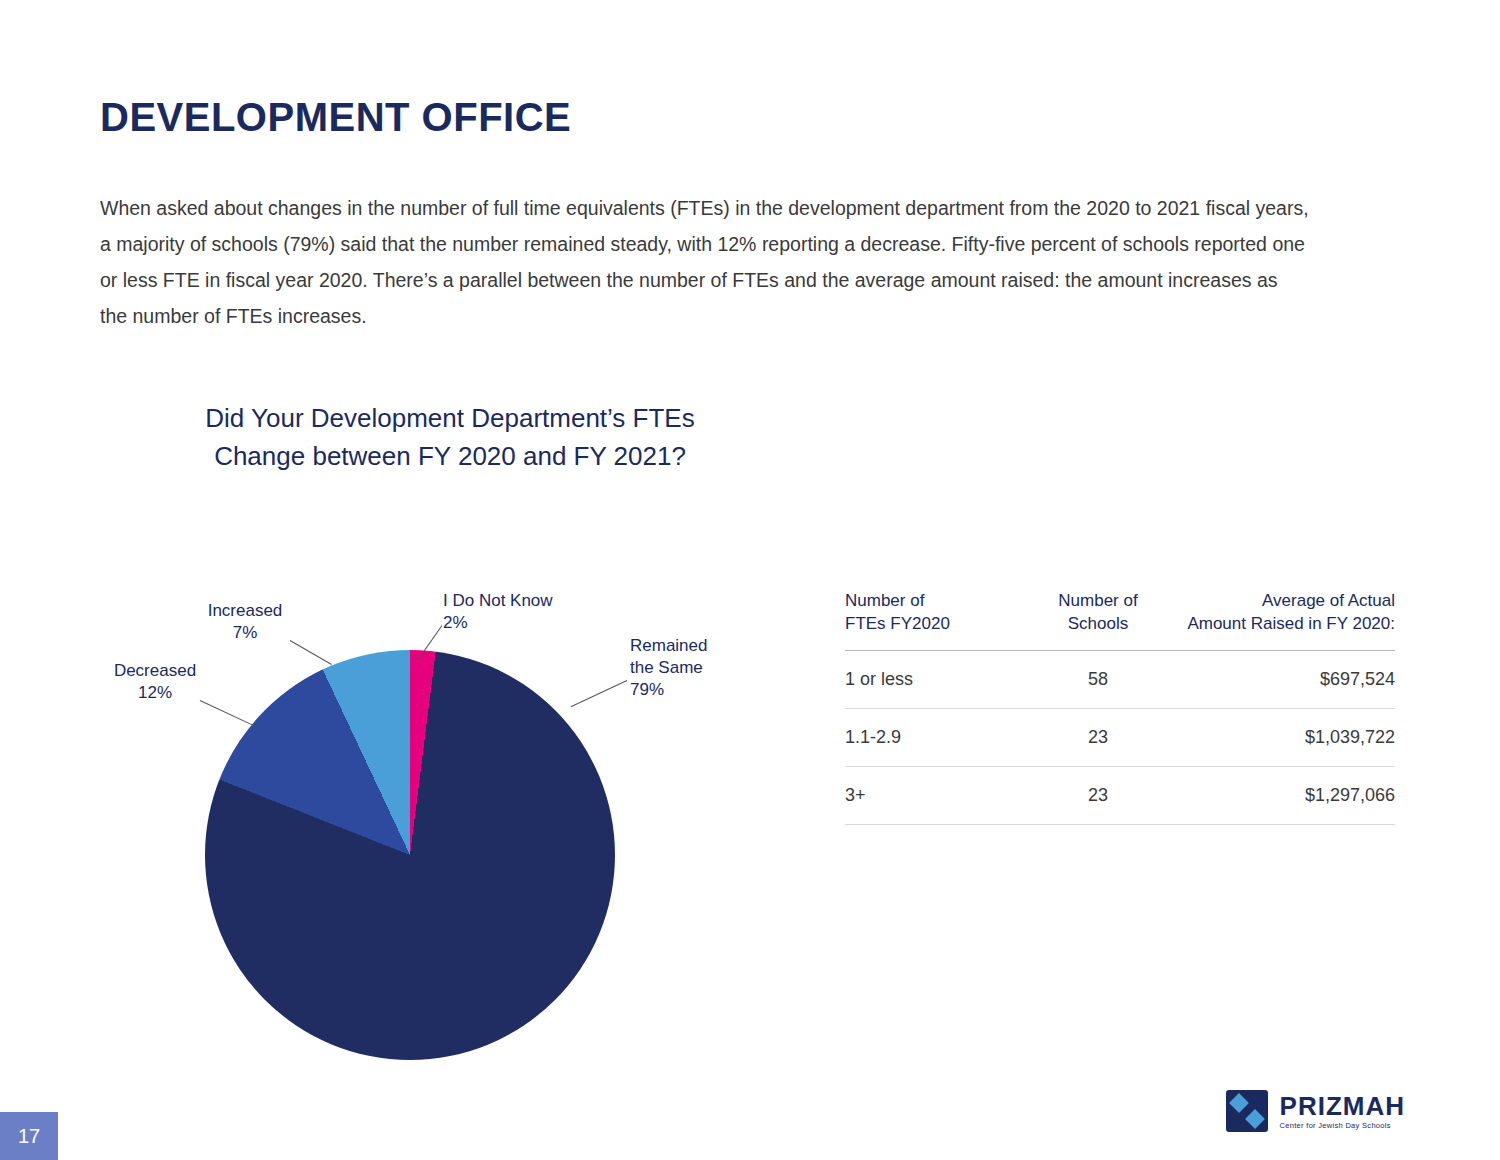DEVELOPMENT OFFICE
When asked about changes in the number of full time equivalents (FTEs) in the development department from the 2020 to 2021 fiscal years, a majority of schools (79%) said that the number remained steady, with 12% reporting a decrease. Fifty-five percent of schools reported one or less FTE in fiscal year 2020. There’s a parallel between the number of FTEs and the average amount raised: the amount increases as the number of FTEs increases.
Did Your Development Department’s FTEs
Change between FY 2020 and FY 2021?
Increased
7%
I Do Not Know
2%
Decreased
12%
Remained
the Same
79%
| Number of FTEs FY2020 | Number of Schools | Average of Actual Amount Raised in FY 2020: |
| --- | --- | --- |
| 1 or less | 58 | $697,524 |
| 1.1-2.9 | 23 | $1,039,722 |
| 3+ | 23 | $1,297,066 |
17
PRIZMAH
Center for Jewish Day Schools